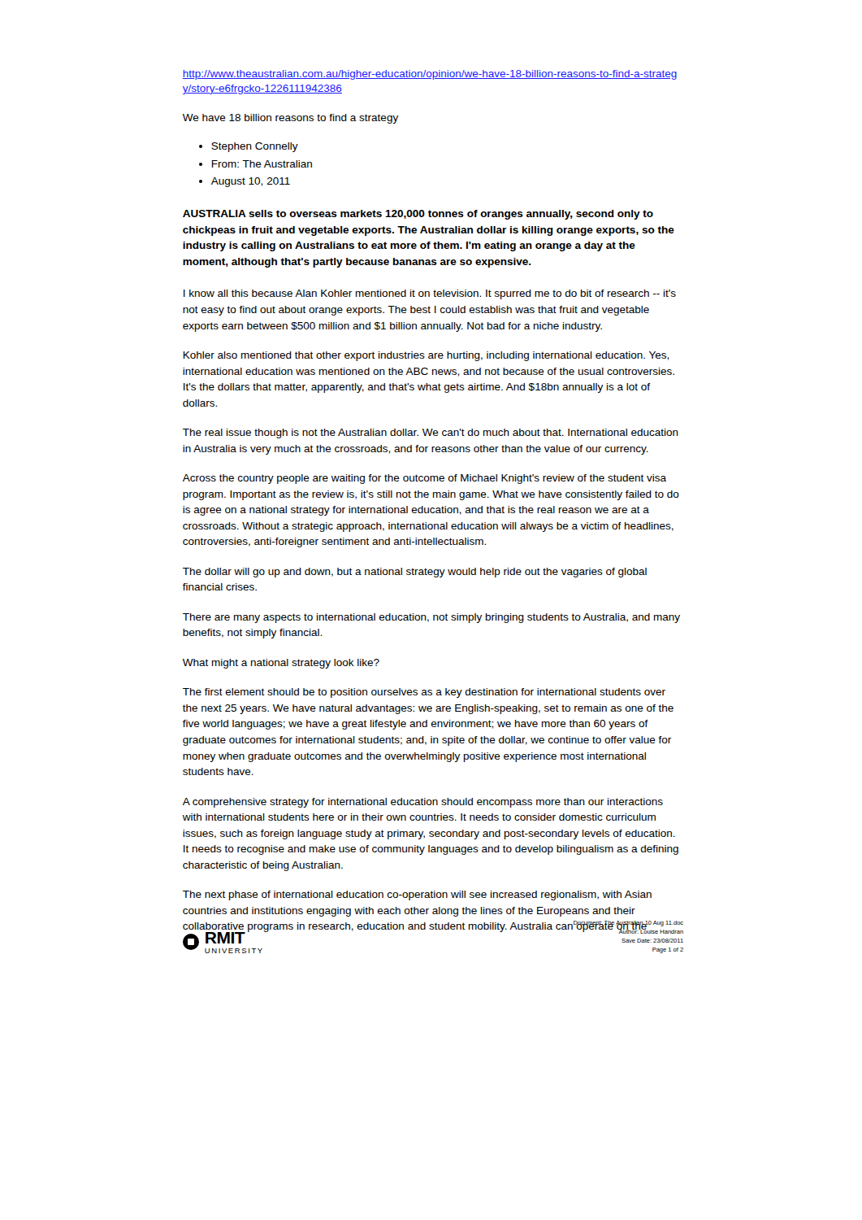http://www.theaustralian.com.au/higher-education/opinion/we-have-18-billion-reasons-to-find-a-strategy/story-e6frgcko-1226111942386
We have 18 billion reasons to find a strategy
Stephen Connelly
From: The Australian
August 10, 2011
AUSTRALIA sells to overseas markets 120,000 tonnes of oranges annually, second only to chickpeas in fruit and vegetable exports. The Australian dollar is killing orange exports, so the industry is calling on Australians to eat more of them. I'm eating an orange a day at the moment, although that's partly because bananas are so expensive.
I know all this because Alan Kohler mentioned it on television. It spurred me to do bit of research -- it's not easy to find out about orange exports. The best I could establish was that fruit and vegetable exports earn between $500 million and $1 billion annually. Not bad for a niche industry.
Kohler also mentioned that other export industries are hurting, including international education. Yes, international education was mentioned on the ABC news, and not because of the usual controversies. It's the dollars that matter, apparently, and that's what gets airtime. And $18bn annually is a lot of dollars.
The real issue though is not the Australian dollar. We can't do much about that. International education in Australia is very much at the crossroads, and for reasons other than the value of our currency.
Across the country people are waiting for the outcome of Michael Knight's review of the student visa program. Important as the review is, it's still not the main game. What we have consistently failed to do is agree on a national strategy for international education, and that is the real reason we are at a crossroads. Without a strategic approach, international education will always be a victim of headlines, controversies, anti-foreigner sentiment and anti-intellectualism.
The dollar will go up and down, but a national strategy would help ride out the vagaries of global financial crises.
There are many aspects to international education, not simply bringing students to Australia, and many benefits, not simply financial.
What might a national strategy look like?
The first element should be to position ourselves as a key destination for international students over the next 25 years. We have natural advantages: we are English-speaking, set to remain as one of the five world languages; we have a great lifestyle and environment; we have more than 60 years of graduate outcomes for international students; and, in spite of the dollar, we continue to offer value for money when graduate outcomes and the overwhelmingly positive experience most international students have.
A comprehensive strategy for international education should encompass more than our interactions with international students here or in their own countries. It needs to consider domestic curriculum issues, such as foreign language study at primary, secondary and post-secondary levels of education. It needs to recognise and make use of community languages and to develop bilingualism as a defining characteristic of being Australian.
The next phase of international education co-operation will see increased regionalism, with Asian countries and institutions engaging with each other along the lines of the Europeans and their collaborative programs in research, education and student mobility. Australia can operate on the
RMIT UNIVERSITY
Document: The Australian 10 Aug 11.doc
Author: Louise Handran
Save Date: 23/08/2011
Page 1 of 2